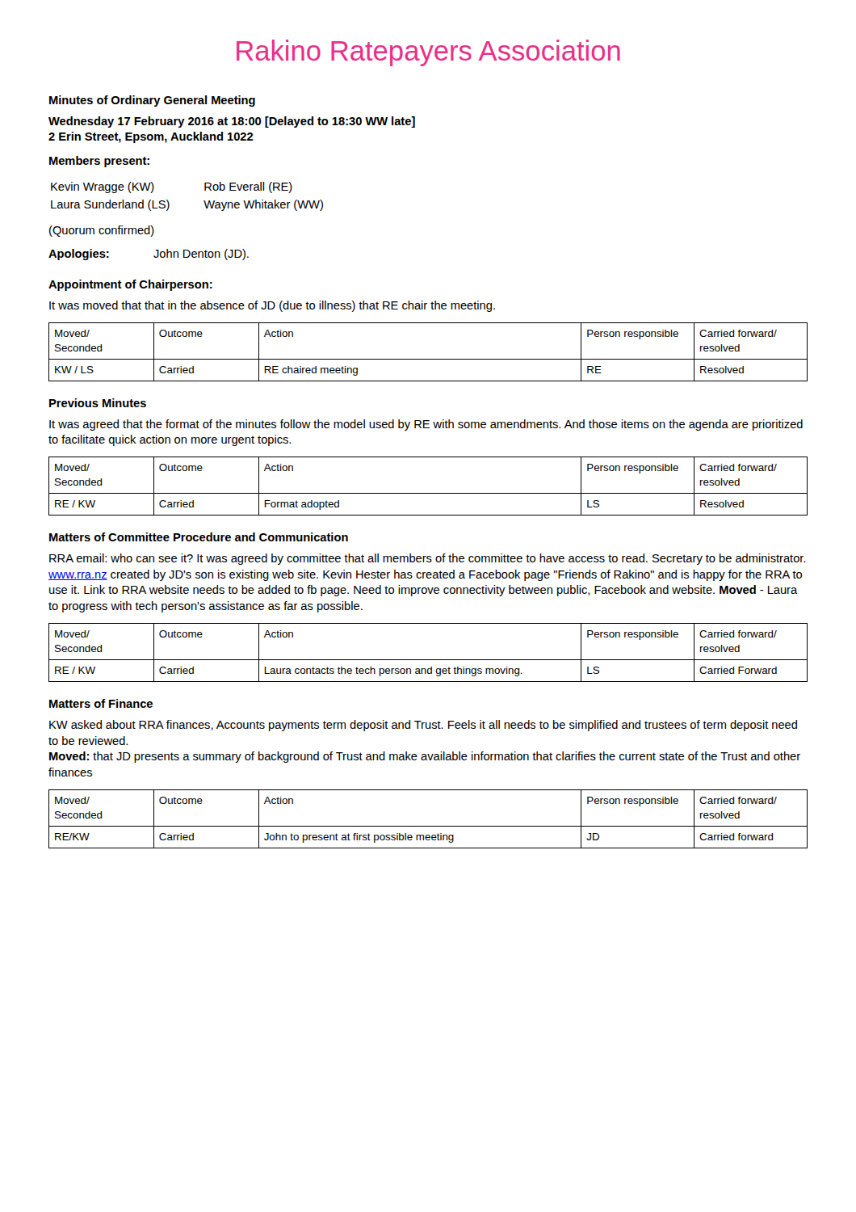Rakino Ratepayers Association
Minutes of Ordinary General Meeting
Wednesday 17 February 2016 at 18:00 [Delayed to 18:30 WW late]
2 Erin Street, Epsom, Auckland 1022
Members present:
| Kevin Wragge (KW) | Rob Everall (RE) |
| Laura Sunderland (LS) | Wayne Whitaker (WW) |
(Quorum confirmed)
Apologies: John Denton (JD).
Appointment of Chairperson:
It was moved that that in the absence of JD (due to illness) that RE chair the meeting.
| Moved/ Seconded | Outcome | Action | Person responsible | Carried forward/ resolved |
| --- | --- | --- | --- | --- |
| KW / LS | Carried | RE chaired meeting | RE | Resolved |
Previous Minutes
It was agreed that the format of the minutes follow the model used by RE with some amendments. And those items on the agenda are prioritized to facilitate quick action on more urgent topics.
| Moved/ Seconded | Outcome | Action | Person responsible | Carried forward/ resolved |
| --- | --- | --- | --- | --- |
| RE / KW | Carried | Format adopted | LS | Resolved |
Matters of Committee Procedure and Communication
RRA email: who can see it? It was agreed by committee that all members of the committee to have access to read. Secretary to be administrator. www.rra.nz created by JD's son is existing web site. Kevin Hester has created a Facebook page "Friends of Rakino" and is happy for the RRA to use it. Link to RRA website needs to be added to fb page. Need to improve connectivity between public, Facebook and website. Moved - Laura to progress with tech person's assistance as far as possible.
| Moved/ Seconded | Outcome | Action | Person responsible | Carried forward/ resolved |
| --- | --- | --- | --- | --- |
| RE / KW | Carried | Laura contacts the tech person and get things moving. | LS | Carried Forward |
Matters of Finance
KW asked about RRA finances, Accounts payments term deposit and Trust. Feels it all needs to be simplified and trustees of term deposit need to be reviewed.
Moved: that JD presents a summary of background of Trust and make available information that clarifies the current state of the Trust and other finances
| Moved/ Seconded | Outcome | Action | Person responsible | Carried forward/ resolved |
| --- | --- | --- | --- | --- |
| RE/KW | Carried | John to present at first possible meeting | JD | Carried forward |